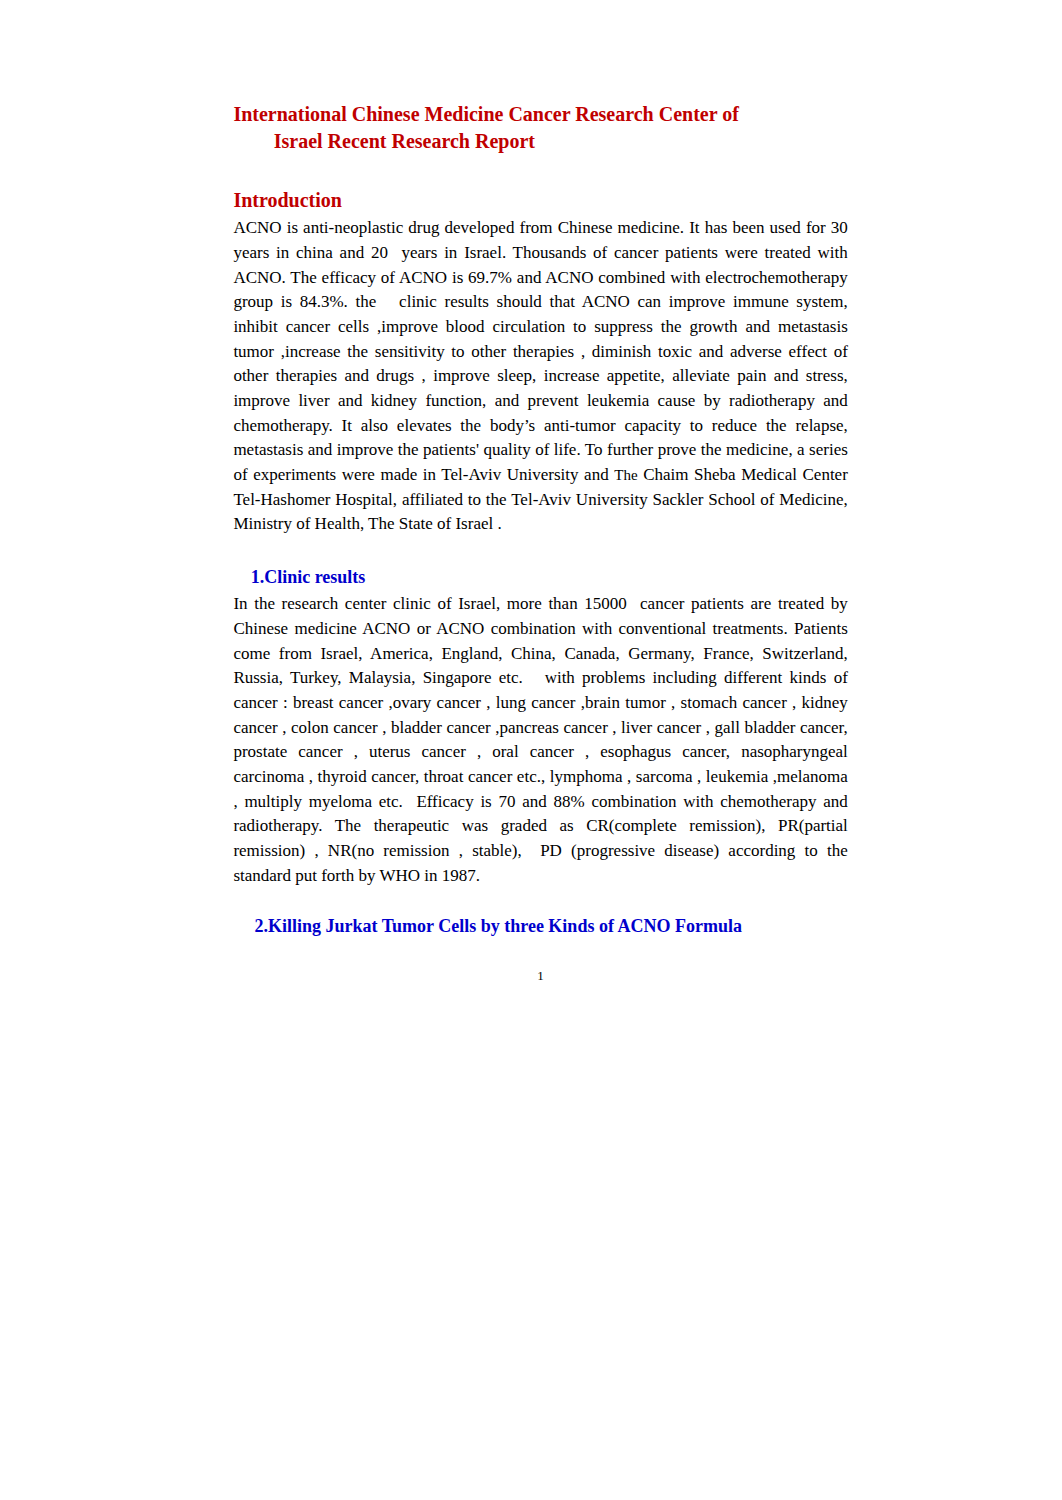International Chinese Medicine Cancer Research Center of Israel Recent Research Report
Introduction
ACNO is anti-neoplastic drug developed from Chinese medicine. It has been used for 30 years in china and 20 years in Israel. Thousands of cancer patients were treated with ACNO. The efficacy of ACNO is 69.7% and ACNO combined with electrochemotherapy group is 84.3%. the clinic results should that ACNO can improve immune system, inhibit cancer cells ,improve blood circulation to suppress the growth and metastasis tumor ,increase the sensitivity to other therapies , diminish toxic and adverse effect of other therapies and drugs , improve sleep, increase appetite, alleviate pain and stress, improve liver and kidney function, and prevent leukemia cause by radiotherapy and chemotherapy. It also elevates the body’s anti-tumor capacity to reduce the relapse, metastasis and improve the patients' quality of life. To further prove the medicine, a series of experiments were made in Tel-Aviv University and The Chaim Sheba Medical Center Tel-Hashomer Hospital, affiliated to the Tel-Aviv University Sackler School of Medicine, Ministry of Health, The State of Israel .
1.Clinic results
In the research center clinic of Israel, more than 15000 cancer patients are treated by Chinese medicine ACNO or ACNO combination with conventional treatments. Patients come from Israel, America, England, China, Canada, Germany, France, Switzerland, Russia, Turkey, Malaysia, Singapore etc. with problems including different kinds of cancer : breast cancer ,ovary cancer , lung cancer ,brain tumor , stomach cancer , kidney cancer , colon cancer , bladder cancer ,pancreas cancer , liver cancer , gall bladder cancer, prostate cancer , uterus cancer , oral cancer , esophagus cancer, nasopharyngeal carcinoma , thyroid cancer, throat cancer etc., lymphoma , sarcoma , leukemia ,melanoma , multiply myeloma etc. Efficacy is 70 and 88% combination with chemotherapy and radiotherapy. The therapeutic was graded as CR(complete remission), PR(partial remission) , NR(no remission , stable), PD (progressive disease) according to the standard put forth by WHO in 1987.
2.Killing Jurkat Tumor Cells by three Kinds of ACNO Formula
1